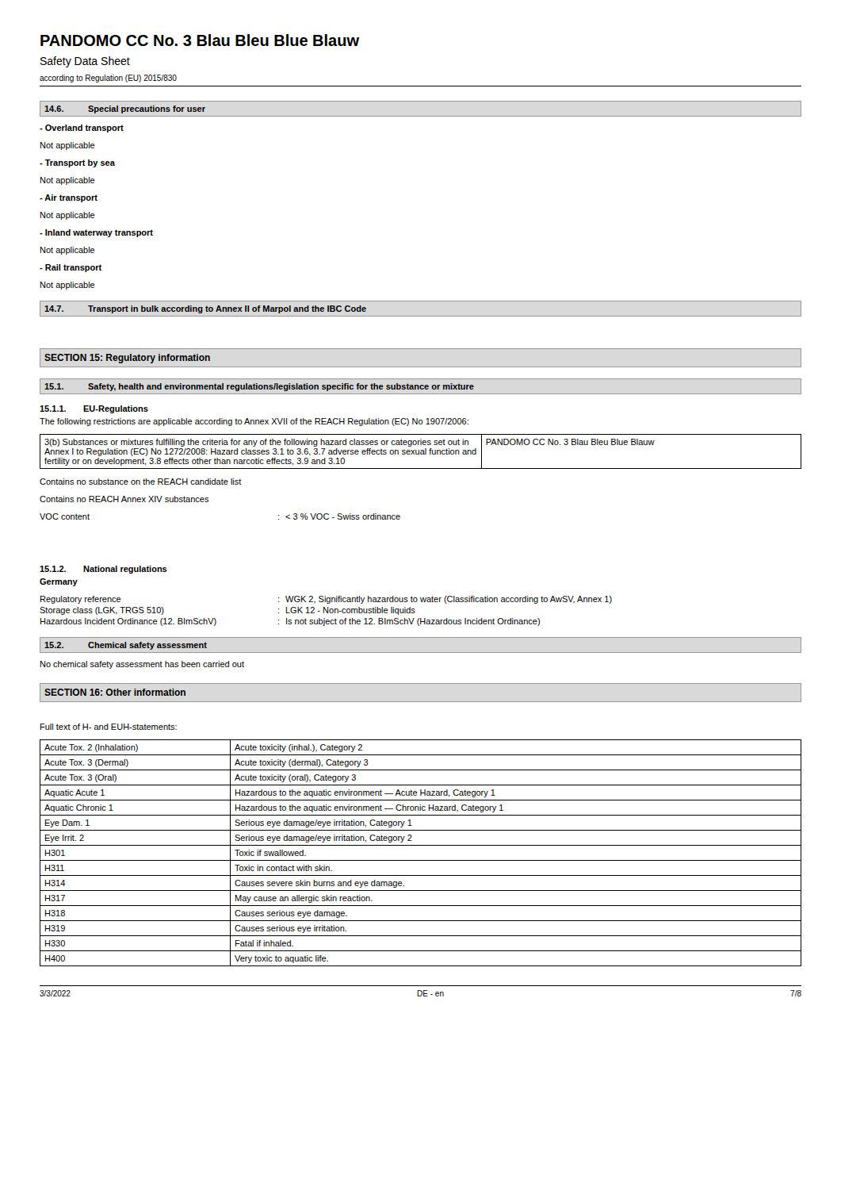PANDOMO CC No. 3 Blau Bleu Blue Blauw
Safety Data Sheet
according to Regulation (EU) 2015/830
14.6. Special precautions for user
- Overland transport
Not applicable
- Transport by sea
Not applicable
- Air transport
Not applicable
- Inland waterway transport
Not applicable
- Rail transport
Not applicable
14.7. Transport in bulk according to Annex II of Marpol and the IBC Code
SECTION 15: Regulatory information
15.1. Safety, health and environmental regulations/legislation specific for the substance or mixture
15.1.1. EU-Regulations
The following restrictions are applicable according to Annex XVII of the REACH Regulation (EC) No 1907/2006:
| 3(b) Substances or mixtures fulfilling the criteria for any of the following hazard classes or categories set out in Annex I to Regulation (EC) No 1272/2008: Hazard classes 3.1 to 3.6, 3.7 adverse effects on sexual function and fertility or on development, 3.8 effects other than narcotic effects, 3.9 and 3.10 | PANDOMO CC No. 3 Blau Bleu Blue Blauw |
Contains no substance on the REACH candidate list
Contains no REACH Annex XIV substances
VOC content:< 3 % VOC - Swiss ordinance
15.1.2. National regulations
Germany
Regulatory reference: WGK 2, Significantly hazardous to water (Classification according to AwSV, Annex 1)
Storage class (LGK, TRGS 510): LGK 12 - Non-combustible liquids
Hazardous Incident Ordinance (12. BImSchV): Is not subject of the 12. BImSchV (Hazardous Incident Ordinance)
15.2. Chemical safety assessment
No chemical safety assessment has been carried out
SECTION 16: Other information
Full text of H- and EUH-statements:
| Acute Tox. 2 (Inhalation) | Acute toxicity (inhal.), Category 2 |
| Acute Tox. 3 (Dermal) | Acute toxicity (dermal), Category 3 |
| Acute Tox. 3 (Oral) | Acute toxicity (oral), Category 3 |
| Aquatic Acute 1 | Hazardous to the aquatic environment — Acute Hazard, Category 1 |
| Aquatic Chronic 1 | Hazardous to the aquatic environment — Chronic Hazard, Category 1 |
| Eye Dam. 1 | Serious eye damage/eye irritation, Category 1 |
| Eye Irrit. 2 | Serious eye damage/eye irritation, Category 2 |
| H301 | Toxic if swallowed. |
| H311 | Toxic in contact with skin. |
| H314 | Causes severe skin burns and eye damage. |
| H317 | May cause an allergic skin reaction. |
| H318 | Causes serious eye damage. |
| H319 | Causes serious eye irritation. |
| H330 | Fatal if inhaled. |
| H400 | Very toxic to aquatic life. |
3/3/2022 DE - en 7/8